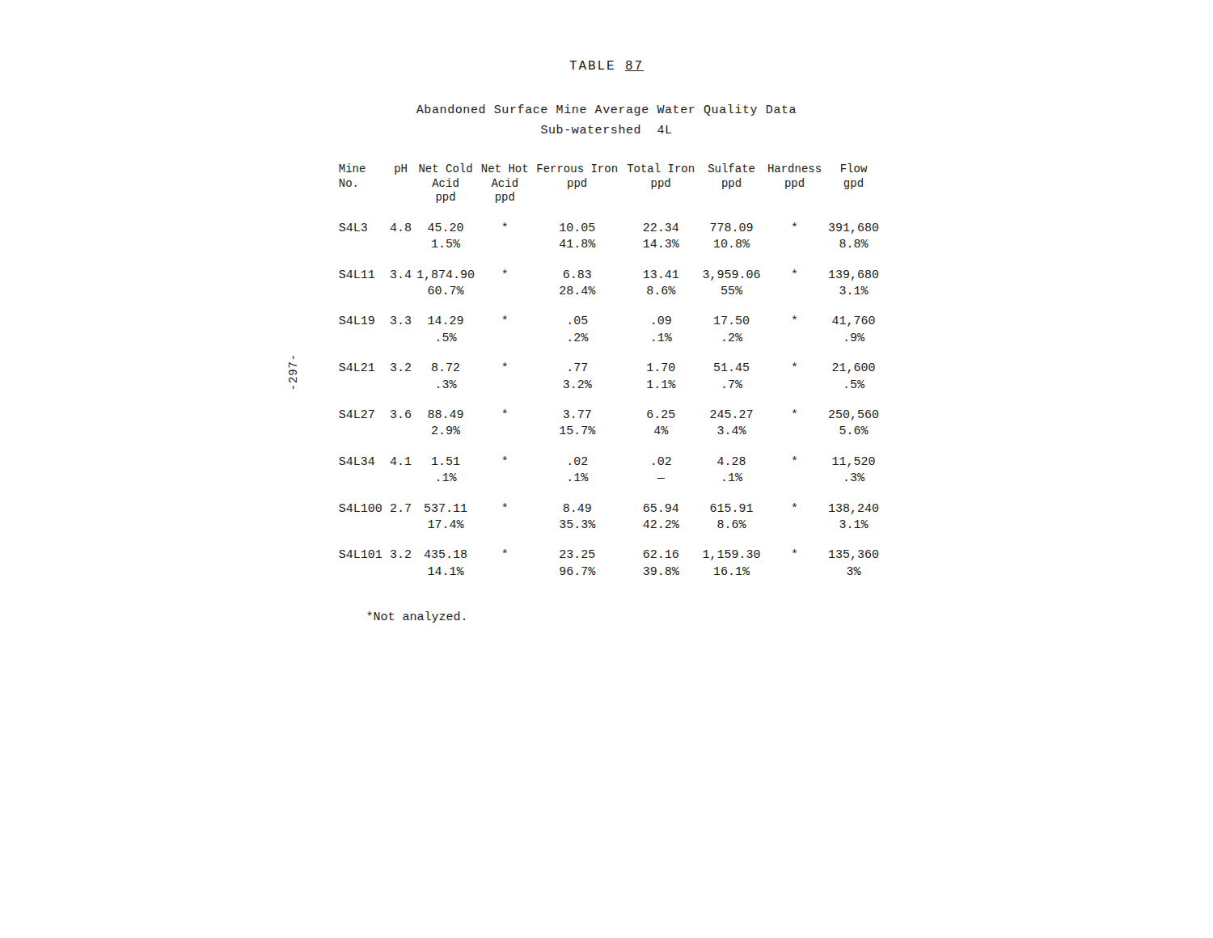-297-
TABLE 87
Abandoned Surface Mine Average Water Quality Data
Sub-watershed 4L
| Mine No. | pH | Net Cold Acid ppd | Net Hot Acid ppd | Ferrous Iron ppd | Total Iron ppd | Sulfate ppd | Hardness ppd | Flow gpd |
| --- | --- | --- | --- | --- | --- | --- | --- | --- |
| S4L3 | 4.8 | 45.20 | * | 10.05 | 22.34 | 778.09 | * | 391,680 |
| | | 1.5% | | 41.8% | 14.3% | 10.8% | | 8.8% |
| S4L11 | 3.4 | 1,874.90 | * | 6.83 | 13.41 | 3,959.06 | * | 139,680 |
| | | 60.7% | | 28.4% | 8.6% | 55% | | 3.1% |
| S4L19 | 3.3 | 14.29 | * | .05 | .09 | 17.50 | * | 41,760 |
| | | .5% | | .2% | .1% | .2% | | .9% |
| S4L21 | 3.2 | 8.72 | * | .77 | 1.70 | 51.45 | * | 21,600 |
| | | .3% | | 3.2% | 1.1% | .7% | | .5% |
| S4L27 | 3.6 | 88.49 | * | 3.77 | 6.25 | 245.27 | * | 250,560 |
| | | 2.9% | | 15.7% | 4% | 3.4% | | 5.6% |
| S4L34 | 4.1 | 1.51 | * | .02 | .02 | 4.28 | * | 11,520 |
| | | .1% | | .1% | — | .1% | | .3% |
| S4L100 | 2.7 | 537.11 | * | 8.49 | 65.94 | 615.91 | * | 138,240 |
| | | 17.4% | | 35.3% | 42.2% | 8.6% | | 3.1% |
| S4L101 | 3.2 | 435.18 | * | 23.25 | 62.16 | 1,159.30 | * | 135,360 |
| | | 14.1% | | 96.7% | 39.8% | 16.1% | | 3% |
*Not analyzed.